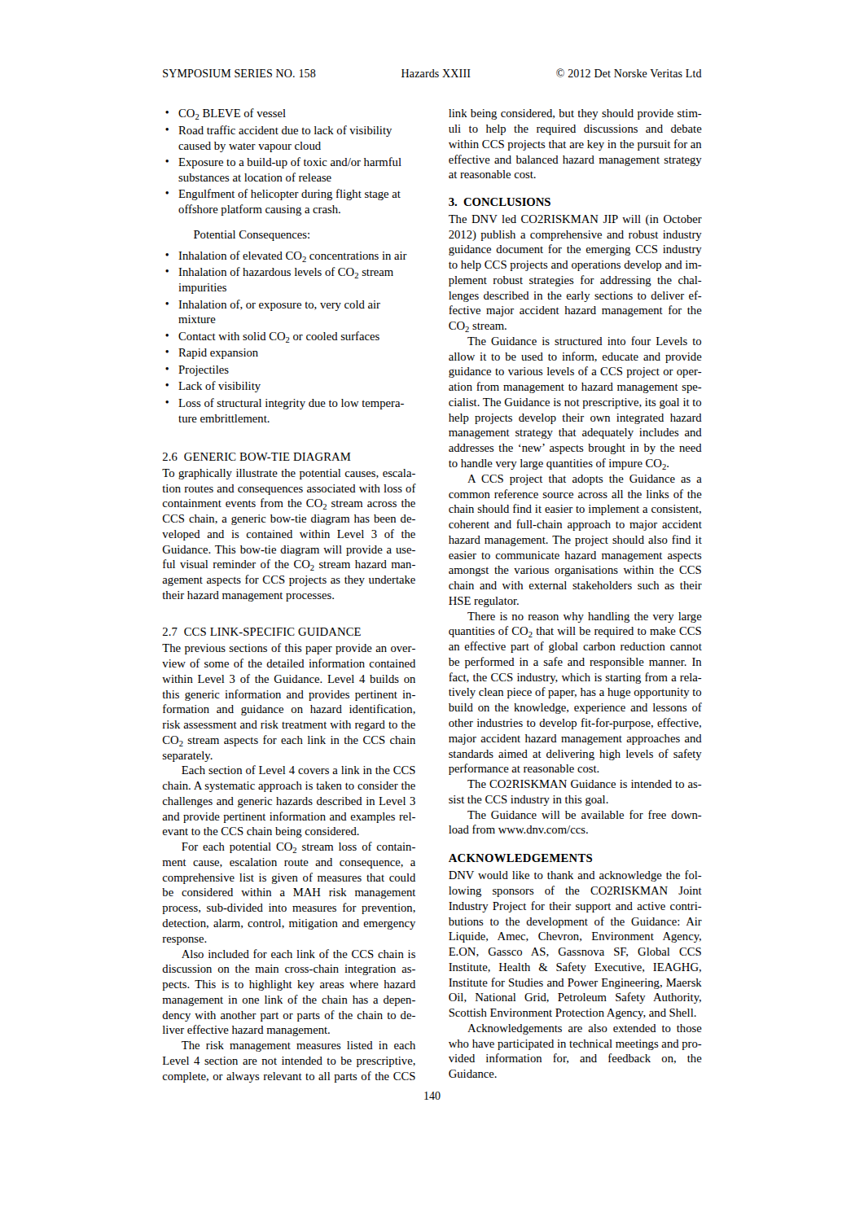SYMPOSIUM SERIES NO. 158
Hazards XXIII
© 2012 Det Norske Veritas Ltd
CO2 BLEVE of vessel
Road traffic accident due to lack of visibility caused by water vapour cloud
Exposure to a build-up of toxic and/or harmful substances at location of release
Engulfment of helicopter during flight stage at offshore platform causing a crash.
Potential Consequences:
Inhalation of elevated CO2 concentrations in air
Inhalation of hazardous levels of CO2 stream impurities
Inhalation of, or exposure to, very cold air mixture
Contact with solid CO2 or cooled surfaces
Rapid expansion
Projectiles
Lack of visibility
Loss of structural integrity due to low temperature embrittlement.
2.6 GENERIC BOW-TIE DIAGRAM
To graphically illustrate the potential causes, escalation routes and consequences associated with loss of containment events from the CO2 stream across the CCS chain, a generic bow-tie diagram has been developed and is contained within Level 3 of the Guidance. This bow-tie diagram will provide a useful visual reminder of the CO2 stream hazard management aspects for CCS projects as they undertake their hazard management processes.
2.7 CCS LINK-SPECIFIC GUIDANCE
The previous sections of this paper provide an overview of some of the detailed information contained within Level 3 of the Guidance. Level 4 builds on this generic information and provides pertinent information and guidance on hazard identification, risk assessment and risk treatment with regard to the CO2 stream aspects for each link in the CCS chain separately.
Each section of Level 4 covers a link in the CCS chain. A systematic approach is taken to consider the challenges and generic hazards described in Level 3 and provide pertinent information and examples relevant to the CCS chain being considered.
For each potential CO2 stream loss of containment cause, escalation route and consequence, a comprehensive list is given of measures that could be considered within a MAH risk management process, sub-divided into measures for prevention, detection, alarm, control, mitigation and emergency response.
Also included for each link of the CCS chain is discussion on the main cross-chain integration aspects. This is to highlight key areas where hazard management in one link of the chain has a dependency with another part or parts of the chain to deliver effective hazard management.
The risk management measures listed in each Level 4 section are not intended to be prescriptive, complete, or always relevant to all parts of the CCS link being considered, but they should provide stimuli to help the required discussions and debate within CCS projects that are key in the pursuit for an effective and balanced hazard management strategy at reasonable cost.
3. CONCLUSIONS
The DNV led CO2RISKMAN JIP will (in October 2012) publish a comprehensive and robust industry guidance document for the emerging CCS industry to help CCS projects and operations develop and implement robust strategies for addressing the challenges described in the early sections to deliver effective major accident hazard management for the CO2 stream.
The Guidance is structured into four Levels to allow it to be used to inform, educate and provide guidance to various levels of a CCS project or operation from management to hazard management specialist. The Guidance is not prescriptive, its goal it to help projects develop their own integrated hazard management strategy that adequately includes and addresses the ‘new’ aspects brought in by the need to handle very large quantities of impure CO2.
A CCS project that adopts the Guidance as a common reference source across all the links of the chain should find it easier to implement a consistent, coherent and full-chain approach to major accident hazard management. The project should also find it easier to communicate hazard management aspects amongst the various organisations within the CCS chain and with external stakeholders such as their HSE regulator.
There is no reason why handling the very large quantities of CO2 that will be required to make CCS an effective part of global carbon reduction cannot be performed in a safe and responsible manner. In fact, the CCS industry, which is starting from a relatively clean piece of paper, has a huge opportunity to build on the knowledge, experience and lessons of other industries to develop fit-for-purpose, effective, major accident hazard management approaches and standards aimed at delivering high levels of safety performance at reasonable cost.
The CO2RISKMAN Guidance is intended to assist the CCS industry in this goal.
The Guidance will be available for free download from www.dnv.com/ccs.
ACKNOWLEDGEMENTS
DNV would like to thank and acknowledge the following sponsors of the CO2RISKMAN Joint Industry Project for their support and active contributions to the development of the Guidance: Air Liquide, Amec, Chevron, Environment Agency, E.ON, Gassco AS, Gassnova SF, Global CCS Institute, Health & Safety Executive, IEAGHG, Institute for Studies and Power Engineering, Maersk Oil, National Grid, Petroleum Safety Authority, Scottish Environment Protection Agency, and Shell.
Acknowledgements are also extended to those who have participated in technical meetings and provided information for, and feedback on, the Guidance.
140